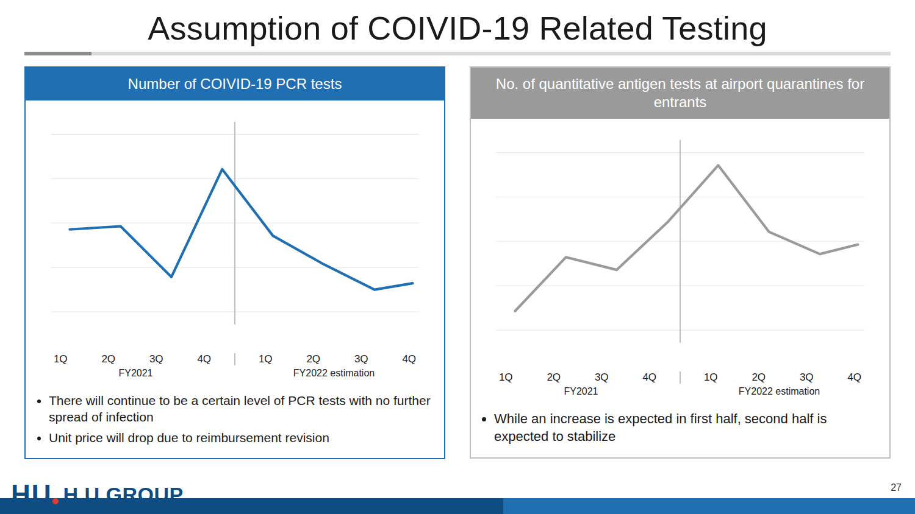Assumption of COIVID-19 Related Testing
Number of COIVID-19 PCR tests
1Q 2Q 3Q 4Q
1Q 2Q 3Q 4Q
FY2021
FY2022 estimation
There will continue to be a certain level of PCR tests with no further spread of infection
Unit price will drop due to reimbursement revision
No. of quantitative antigen tests at airport quarantines for entrants
1Q 2Q 3Q 4Q
1Q 2Q 3Q 4Q
FY2021
FY2022 estimation
While an increase is expected in first half, second half is expected to stabilize
H U
H.U.GROUP
27